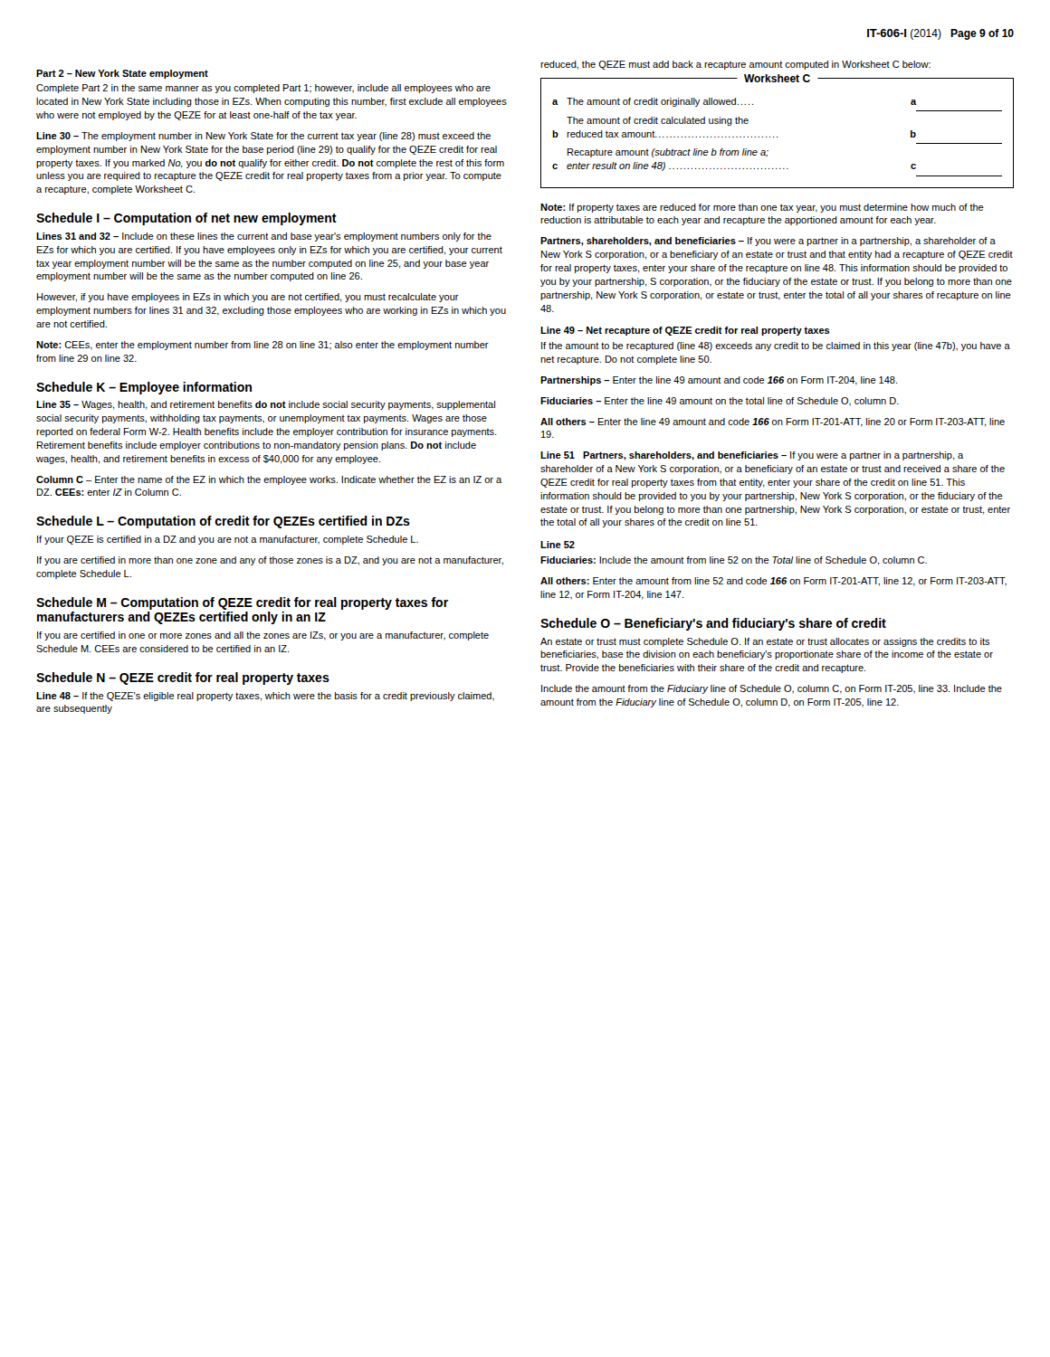IT-606-I (2014) Page 9 of 10
Part 2 – New York State employment
Complete Part 2 in the same manner as you completed Part 1; however, include all employees who are located in New York State including those in EZs. When computing this number, first exclude all employees who were not employed by the QEZE for at least one-half of the tax year.
Line 30 – The employment number in New York State for the current tax year (line 28) must exceed the employment number in New York State for the base period (line 29) to qualify for the QEZE credit for real property taxes. If you marked No, you do not qualify for either credit. Do not complete the rest of this form unless you are required to recapture the QEZE credit for real property taxes from a prior year. To compute a recapture, complete Worksheet C.
Schedule I – Computation of net new employment
Lines 31 and 32 – Include on these lines the current and base year's employment numbers only for the EZs for which you are certified. If you have employees only in EZs for which you are certified, your current tax year employment number will be the same as the number computed on line 25, and your base year employment number will be the same as the number computed on line 26.
However, if you have employees in EZs in which you are not certified, you must recalculate your employment numbers for lines 31 and 32, excluding those employees who are working in EZs in which you are not certified.
Note: CEEs, enter the employment number from line 28 on line 31; also enter the employment number from line 29 on line 32.
Schedule K – Employee information
Line 35 – Wages, health, and retirement benefits do not include social security payments, supplemental social security payments, withholding tax payments, or unemployment tax payments. Wages are those reported on federal Form W-2. Health benefits include the employer contribution for insurance payments. Retirement benefits include employer contributions to non-mandatory pension plans. Do not include wages, health, and retirement benefits in excess of $40,000 for any employee.
Column C – Enter the name of the EZ in which the employee works. Indicate whether the EZ is an IZ or a DZ. CEEs: enter IZ in Column C.
Schedule L – Computation of credit for QEZEs certified in DZs
If your QEZE is certified in a DZ and you are not a manufacturer, complete Schedule L.
If you are certified in more than one zone and any of those zones is a DZ, and you are not a manufacturer, complete Schedule L.
Schedule M – Computation of QEZE credit for real property taxes for manufacturers and QEZEs certified only in an IZ
If you are certified in one or more zones and all the zones are IZs, or you are a manufacturer, complete Schedule M. CEEs are considered to be certified in an IZ.
Schedule N – QEZE credit for real property taxes
Line 48 – If the QEZE's eligible real property taxes, which were the basis for a credit previously claimed, are subsequently
reduced, the QEZE must add back a recapture amount computed in Worksheet C below:
Worksheet C
| a | The amount of credit originally allowed ..... | a | |
| b | The amount of credit calculated using the reduced tax amount .................................. | b | |
| c | Recapture amount (subtract line b from line a; enter result on line 48) ................................. | c | |
Note: If property taxes are reduced for more than one tax year, you must determine how much of the reduction is attributable to each year and recapture the apportioned amount for each year.
Partners, shareholders, and beneficiaries – If you were a partner in a partnership, a shareholder of a New York S corporation, or a beneficiary of an estate or trust and that entity had a recapture of QEZE credit for real property taxes, enter your share of the recapture on line 48. This information should be provided to you by your partnership, S corporation, or the fiduciary of the estate or trust. If you belong to more than one partnership, New York S corporation, or estate or trust, enter the total of all your shares of recapture on line 48.
Line 49 – Net recapture of QEZE credit for real property taxes
If the amount to be recaptured (line 48) exceeds any credit to be claimed in this year (line 47b), you have a net recapture. Do not complete line 50.
Partnerships – Enter the line 49 amount and code 166 on Form IT-204, line 148.
Fiduciaries – Enter the line 49 amount on the total line of Schedule O, column D.
All others – Enter the line 49 amount and code 166 on Form IT-201-ATT, line 20 or Form IT-203-ATT, line 19.
Line 51 Partners, shareholders, and beneficiaries – If you were a partner in a partnership, a shareholder of a New York S corporation, or a beneficiary of an estate or trust and received a share of the QEZE credit for real property taxes from that entity, enter your share of the credit on line 51. This information should be provided to you by your partnership, New York S corporation, or the fiduciary of the estate or trust. If you belong to more than one partnership, New York S corporation, or estate or trust, enter the total of all your shares of the credit on line 51.
Line 52
Fiduciaries: Include the amount from line 52 on the Total line of Schedule O, column C.
All others: Enter the amount from line 52 and code 166 on Form IT-201-ATT, line 12, or Form IT-203-ATT, line 12, or Form IT-204, line 147.
Schedule O – Beneficiary's and fiduciary's share of credit
An estate or trust must complete Schedule O. If an estate or trust allocates or assigns the credits to its beneficiaries, base the division on each beneficiary's proportionate share of the income of the estate or trust. Provide the beneficiaries with their share of the credit and recapture.
Include the amount from the Fiduciary line of Schedule O, column C, on Form IT-205, line 33. Include the amount from the Fiduciary line of Schedule O, column D, on Form IT-205, line 12.